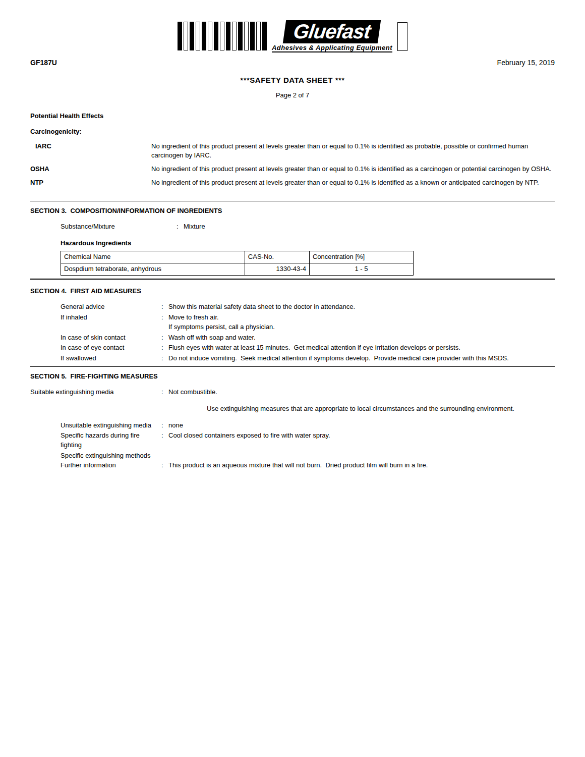Gluefast
Adhesives & Applicating Equipment
GF187U
February 15, 2019
***SAFETY DATA SHEET ***
Page 2 of 7
Potential Health Effects
Carcinogenicity:
| IARC | No ingredient of this product present at levels greater than or equal to 0.1% is identified as probable, possible or confirmed human carcinogen by IARC. |
| OSHA | No ingredient of this product present at levels greater than or equal to 0.1% is identified as a carcinogen or potential carcinogen by OSHA. |
| NTP | No ingredient of this product present at levels greater than or equal to 0.1% is identified as a known or anticipated carcinogen by NTP. |
SECTION 3. COMPOSITION/INFORMATION OF INGREDIENTS
Substance/Mixture
:
Mixture
Hazardous Ingredients
| Chemical Name | CAS-No. | Concentration [%] |
| --- | --- | --- |
| Dospdium tetraborate, anhydrous | 1330-43-4 | 1 - 5 |
SECTION 4. FIRST AID MEASURES
General advice
:
Show this material safety data sheet to the doctor in attendance.
If inhaled
:
Move to fresh air.
If symptoms persist, call a physician.
In case of skin contact
:
Wash off with soap and water.
In case of eye contact
:
Flush eyes with water at least 15 minutes. Get medical attention if eye irritation develops or persists.
If swallowed
:
Do not induce vomiting. Seek medical attention if symptoms develop. Provide medical care provider with this MSDS.
SECTION 5. FIRE-FIGHTING MEASURES
Suitable extinguishing media
:
Not combustible.
Use extinguishing measures that are appropriate to local circumstances and the surrounding environment.
Unsuitable extinguishing media
:
none
Specific hazards during fire fighting
:
Cool closed containers exposed to fire with water spray.
Specific extinguishing methods
Further information
:
This product is an aqueous mixture that will not burn. Dried product film will burn in a fire.